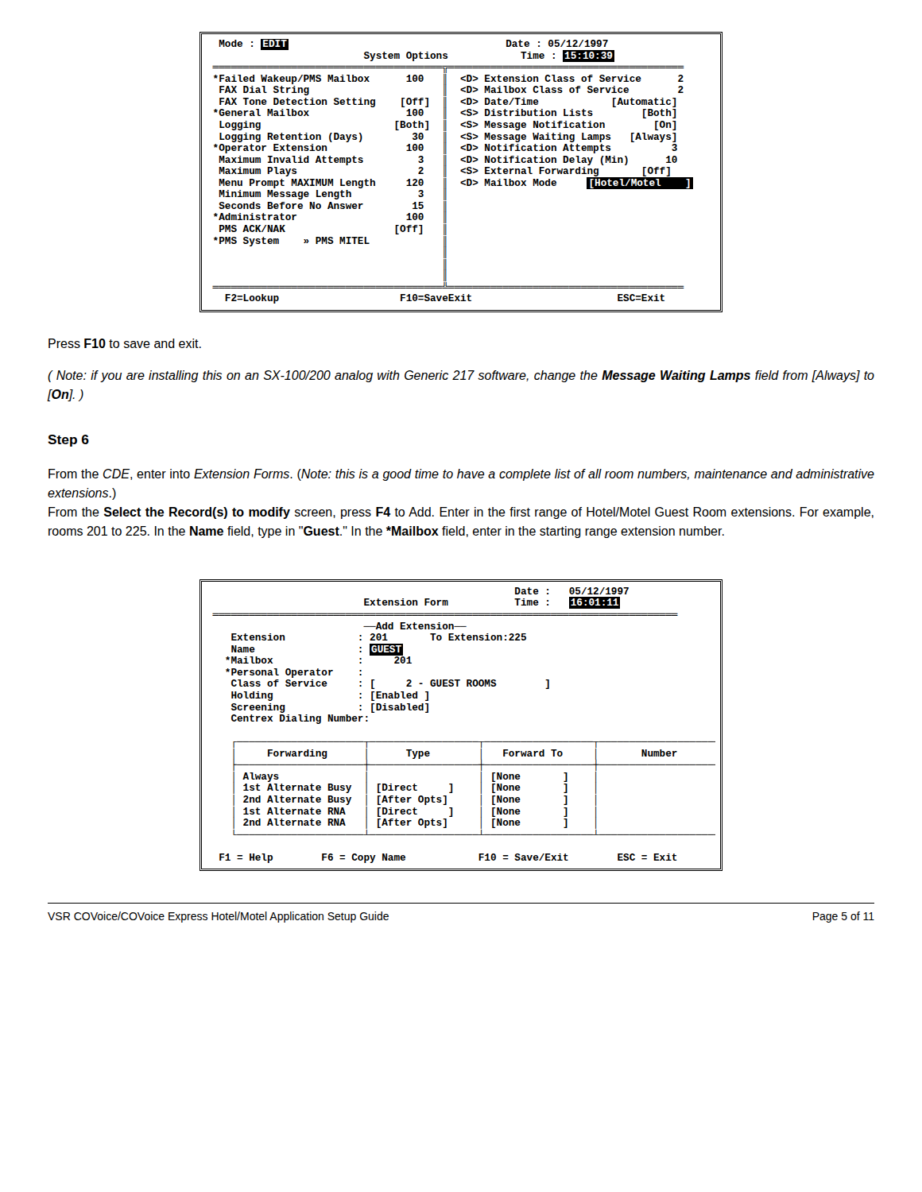Mode : EDIT                                    Date : 05/12/1997
                          System Options            Time : 15:10:39
 ══════════════════════════════════════╦═══════════════════════════════════════
 *Failed Wakeup/PMS Mailbox      100   ║  <D> Extension Class of Service      2
  FAX Dial String                      ║  <D> Mailbox Class of Service        2
  FAX Tone Detection Setting    [Off]  ║  <D> Date/Time            [Automatic]
 *General Mailbox                100   ║  <S> Distribution Lists        [Both]
  Logging                      [Both]  ║  <S> Message Notification        [On]
  Logging Retention (Days)        30   ║  <S> Message Waiting Lamps   [Always]
 *Operator Extension             100   ║  <D> Notification Attempts          3
  Maximum Invalid Attempts         3   ║  <D> Notification Delay (Min)      10
  Maximum Plays                    2   ║  <S> External Forwarding       [Off]
  Menu Prompt MAXIMUM Length     120   ║  <D> Mailbox Mode     [Hotel/Motel    ]
  Minimum Message Length           3   ║
  Seconds Before No Answer        15   ║
 *Administrator                  100   ║
  PMS ACK/NAK                  [Off]   ║
 *PMS System    » PMS MITEL            ║
                                       ║
                                       ║
                                       ║
 ══════════════════════════════════════╩═══════════════════════════════════════
   F2=Lookup                    F10=SaveExit                        ESC=Exit
Press F10 to save and exit.
( Note: if you are installing this on an SX-100/200 analog with Generic 217 software, change the Message Waiting Lamps field from [Always] to [On]. )
Step 6
From the CDE, enter into Extension Forms. (Note: this is a good time to have a complete list of all room numbers, maintenance and administrative extensions.)
From the Select the Record(s) to modify screen, press F4 to Add. Enter in the first range of Hotel/Motel Guest Room extensions. For example, rooms 201 to 225. In the Name field, type in "Guest." In the *Mailbox field, enter in the starting range extension number.
                                                   Date :   05/12/1997
                          Extension Form           Time :   16:01:11
 ═════════════════════════════════════════════════════════════════════════════
                          ──Add Extension──
    Extension            : 201       To Extension:225
    Name                 : GUEST
   *Mailbox              :     201
   *Personal Operator    :
    Class of Service     : [     2 - GUEST ROOMS        ]
    Holding              : [Enabled ]
    Screening            : [Disabled]
    Centrex Dialing Number:

    ┌─────────────────────┬──────────────────┬──────────────────┬──────────────────────┐
    │     Forwarding      │      Type        │   Forward To     │       Number         │
    ├─────────────────────┼──────────────────┼──────────────────┼──────────────────────┤
    │ Always              │                  │ [None       ]    │                      │
    │ 1st Alternate Busy  │ [Direct     ]    │ [None       ]    │                      │
    │ 2nd Alternate Busy  │ [After Opts]     │ [None       ]    │                      │
    │ 1st Alternate RNA   │ [Direct     ]    │ [None       ]    │                      │
    │ 2nd Alternate RNA   │ [After Opts]     │ [None       ]    │                      │
    └─────────────────────┴──────────────────┴──────────────────┴──────────────────────┘

  F1 = Help        F6 = Copy Name            F10 = Save/Exit        ESC = Exit
VSR COVoice/COVoice Express Hotel/Motel Application Setup Guide Page 5 of 11